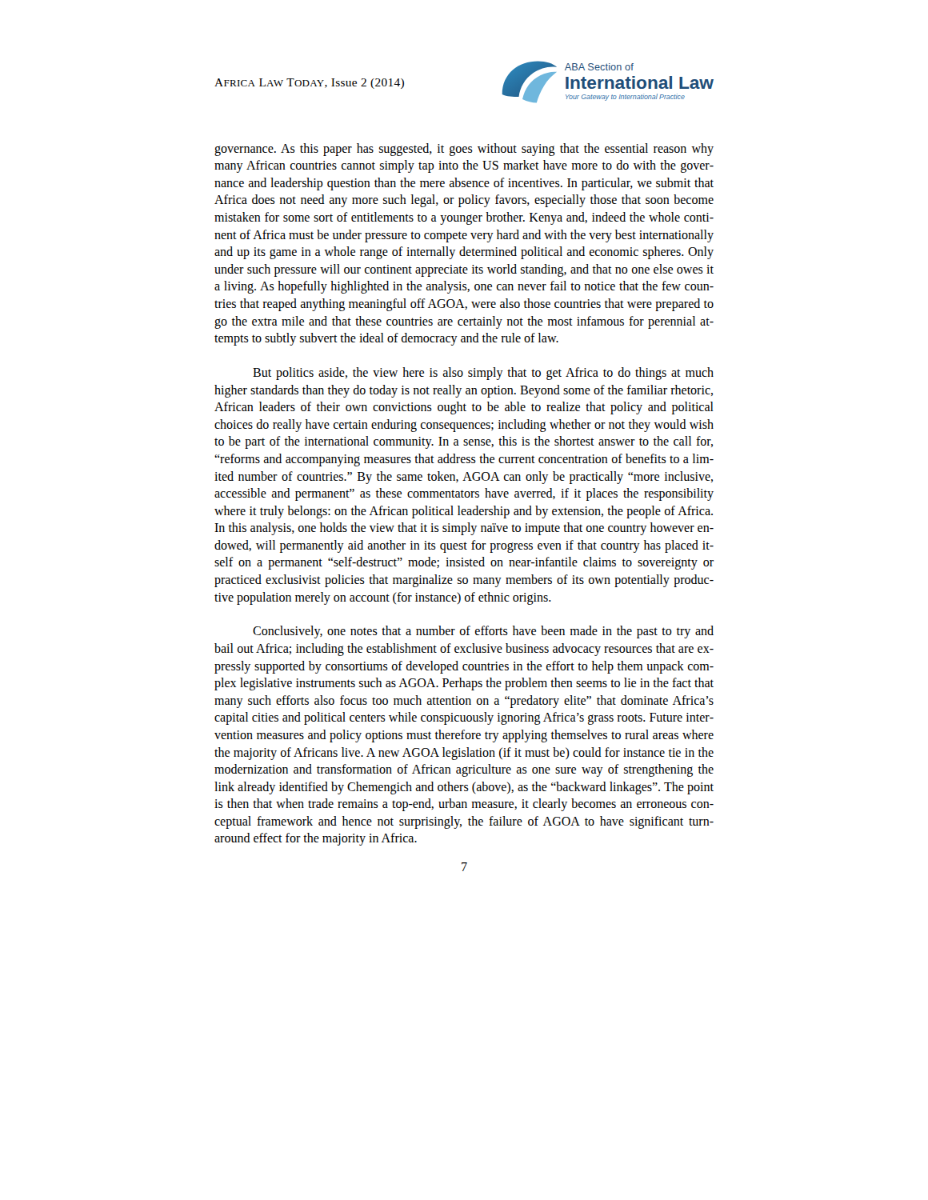AFRICA LAW TODAY, Issue 2 (2014)
ABA Section of International Law Your Gateway to International Practice
governance. As this paper has suggested, it goes without saying that the essential reason why many African countries cannot simply tap into the US market have more to do with the governance and leadership question than the mere absence of incentives. In particular, we submit that Africa does not need any more such legal, or policy favors, especially those that soon become mistaken for some sort of entitlements to a younger brother. Kenya and, indeed the whole continent of Africa must be under pressure to compete very hard and with the very best internationally and up its game in a whole range of internally determined political and economic spheres. Only under such pressure will our continent appreciate its world standing, and that no one else owes it a living. As hopefully highlighted in the analysis, one can never fail to notice that the few countries that reaped anything meaningful off AGOA, were also those countries that were prepared to go the extra mile and that these countries are certainly not the most infamous for perennial attempts to subtly subvert the ideal of democracy and the rule of law.
But politics aside, the view here is also simply that to get Africa to do things at much higher standards than they do today is not really an option. Beyond some of the familiar rhetoric, African leaders of their own convictions ought to be able to realize that policy and political choices do really have certain enduring consequences; including whether or not they would wish to be part of the international community. In a sense, this is the shortest answer to the call for, “reforms and accompanying measures that address the current concentration of benefits to a limited number of countries.” By the same token, AGOA can only be practically “more inclusive, accessible and permanent” as these commentators have averred, if it places the responsibility where it truly belongs: on the African political leadership and by extension, the people of Africa. In this analysis, one holds the view that it is simply naïve to impute that one country however endowed, will permanently aid another in its quest for progress even if that country has placed itself on a permanent “self-destruct” mode; insisted on near-infantile claims to sovereignty or practiced exclusivist policies that marginalize so many members of its own potentially productive population merely on account (for instance) of ethnic origins.
Conclusively, one notes that a number of efforts have been made in the past to try and bail out Africa; including the establishment of exclusive business advocacy resources that are expressly supported by consortiums of developed countries in the effort to help them unpack complex legislative instruments such as AGOA. Perhaps the problem then seems to lie in the fact that many such efforts also focus too much attention on a “predatory elite” that dominate Africa’s capital cities and political centers while conspicuously ignoring Africa’s grass roots. Future intervention measures and policy options must therefore try applying themselves to rural areas where the majority of Africans live. A new AGOA legislation (if it must be) could for instance tie in the modernization and transformation of African agriculture as one sure way of strengthening the link already identified by Chemengich and others (above), as the “backward linkages”. The point is then that when trade remains a top-end, urban measure, it clearly becomes an erroneous conceptual framework and hence not surprisingly, the failure of AGOA to have significant turnaround effect for the majority in Africa.
7